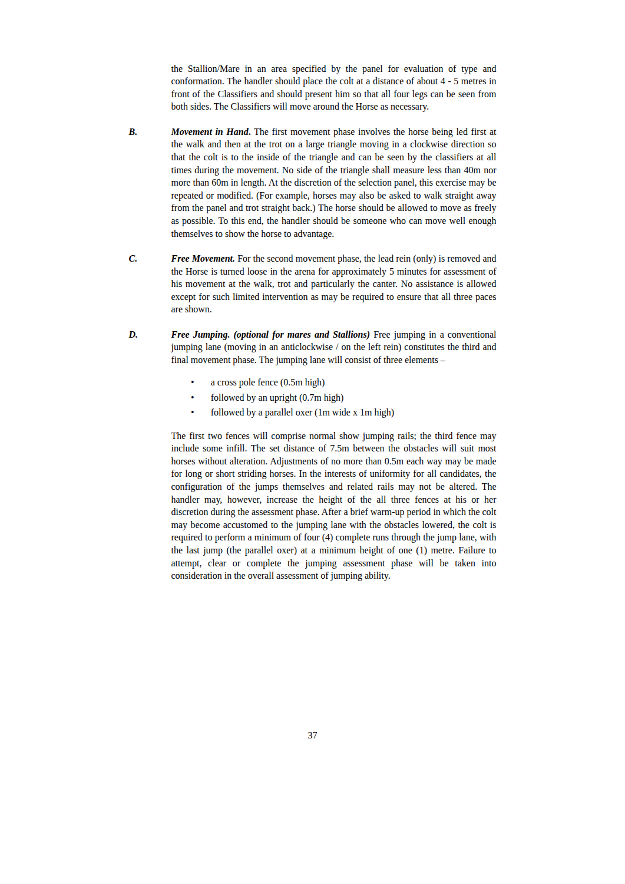the Stallion/Mare in an area specified by the panel for evaluation of type and conformation. The handler should place the colt at a distance of about 4 - 5 metres in front of the Classifiers and should present him so that all four legs can be seen from both sides. The Classifiers will move around the Horse as necessary.
B.
Movement in Hand. The first movement phase involves the horse being led first at the walk and then at the trot on a large triangle moving in a clockwise direction so that the colt is to the inside of the triangle and can be seen by the classifiers at all times during the movement. No side of the triangle shall measure less than 40m nor more than 60m in length. At the discretion of the selection panel, this exercise may be repeated or modified. (For example, horses may also be asked to walk straight away from the panel and trot straight back.) The horse should be allowed to move as freely as possible. To this end, the handler should be someone who can move well enough themselves to show the horse to advantage.
C.
Free Movement. For the second movement phase, the lead rein (only) is removed and the Horse is turned loose in the arena for approximately 5 minutes for assessment of his movement at the walk, trot and particularly the canter. No assistance is allowed except for such limited intervention as may be required to ensure that all three paces are shown.
D.
Free Jumping. (optional for mares and Stallions) Free jumping in a conventional jumping lane (moving in an anticlockwise / on the left rein) constitutes the third and final movement phase. The jumping lane will consist of three elements –
a cross pole fence (0.5m high)
followed by an upright (0.7m high)
followed by a parallel oxer (1m wide x 1m high)
The first two fences will comprise normal show jumping rails; the third fence may include some infill. The set distance of 7.5m between the obstacles will suit most horses without alteration. Adjustments of no more than 0.5m each way may be made for long or short striding horses. In the interests of uniformity for all candidates, the configuration of the jumps themselves and related rails may not be altered. The handler may, however, increase the height of the all three fences at his or her discretion during the assessment phase. After a brief warm-up period in which the colt may become accustomed to the jumping lane with the obstacles lowered, the colt is required to perform a minimum of four (4) complete runs through the jump lane, with the last jump (the parallel oxer) at a minimum height of one (1) metre. Failure to attempt, clear or complete the jumping assessment phase will be taken into consideration in the overall assessment of jumping ability.
37